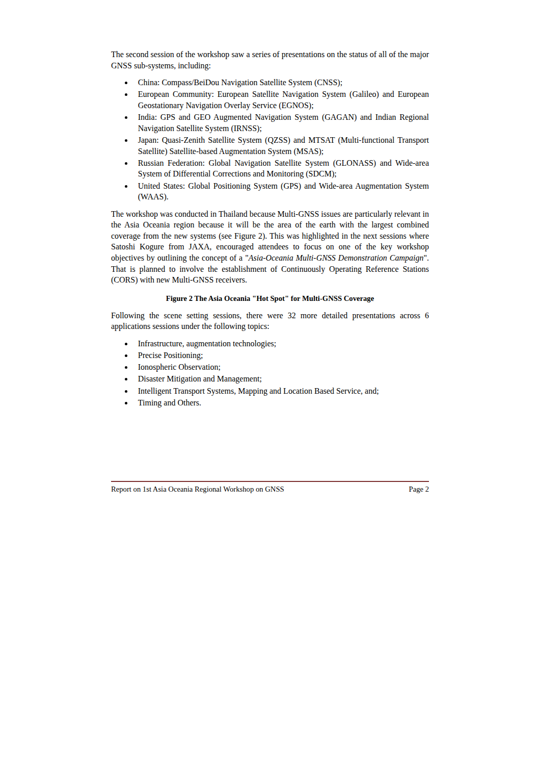The second session of the workshop saw a series of presentations on the status of all of the major GNSS sub-systems, including:
China: Compass/BeiDou Navigation Satellite System (CNSS);
European Community: European Satellite Navigation System (Galileo) and European Geostationary Navigation Overlay Service (EGNOS);
India: GPS and GEO Augmented Navigation System (GAGAN) and Indian Regional Navigation Satellite System (IRNSS);
Japan: Quasi-Zenith Satellite System (QZSS) and MTSAT (Multi-functional Transport Satellite) Satellite-based Augmentation System (MSAS);
Russian Federation: Global Navigation Satellite System (GLONASS) and Wide-area System of Differential Corrections and Monitoring (SDCM);
United States: Global Positioning System (GPS) and Wide-area Augmentation System (WAAS).
The workshop was conducted in Thailand because Multi-GNSS issues are particularly relevant in the Asia Oceania region because it will be the area of the earth with the largest combined coverage from the new systems (see Figure 2). This was highlighted in the next sessions where Satoshi Kogure from JAXA, encouraged attendees to focus on one of the key workshop objectives by outlining the concept of a "Asia-Oceania Multi-GNSS Demonstration Campaign". That is planned to involve the establishment of Continuously Operating Reference Stations (CORS) with new Multi-GNSS receivers.
Figure 2 The Asia Oceania "Hot Spot" for Multi-GNSS Coverage
Following the scene setting sessions, there were 32 more detailed presentations across 6 applications sessions under the following topics:
Infrastructure, augmentation technologies;
Precise Positioning;
Ionospheric Observation;
Disaster Mitigation and Management;
Intelligent Transport Systems, Mapping and Location Based Service, and;
Timing and Others.
Report on 1st Asia Oceania Regional Workshop on GNSS Page 2